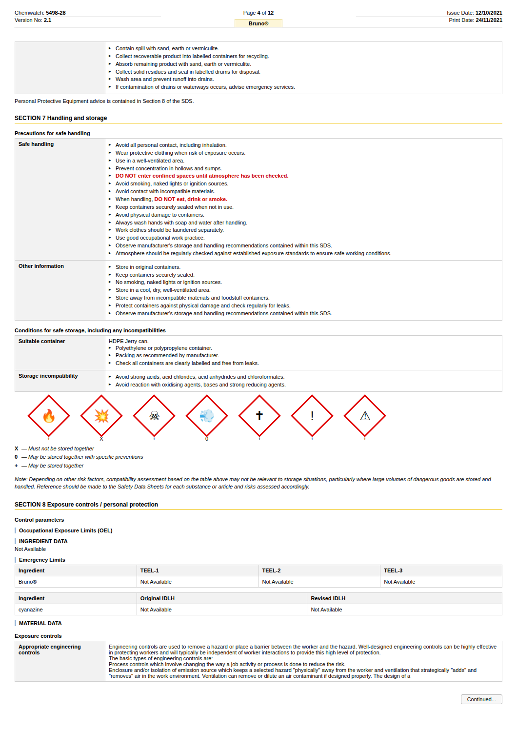Chemwatch: 5498-28
Version No: 2.1
Page 4 of 12
Bruno®
Issue Date: 12/10/2021
Print Date: 24/11/2021
| | Contain spill with sand, earth or vermiculite. Collect recoverable product into labelled containers for recycling. Absorb remaining product with sand, earth or vermiculite. Collect solid residues and seal in labelled drums for disposal. Wash area and prevent runoff into drains. If contamination of drains or waterways occurs, advise emergency services. |
Personal Protective Equipment advice is contained in Section 8 of the SDS.
SECTION 7 Handling and storage
Precautions for safe handling
| Safe handling | Avoid all personal contact, including inhalation. Wear protective clothing when risk of exposure occurs. Use in a well-ventilated area. Prevent concentration in hollows and sumps. DO NOT enter confined spaces until atmosphere has been checked. Avoid smoking, naked lights or ignition sources. Avoid contact with incompatible materials. When handling, DO NOT eat, drink or smoke. Keep containers securely sealed when not in use. Avoid physical damage to containers. Always wash hands with soap and water after handling. Work clothes should be laundered separately. Use good occupational work practice. Observe manufacturer's storage and handling recommendations contained within this SDS. Atmosphere should be regularly checked against established exposure standards to ensure safe working conditions. |
| Other information | Store in original containers. Keep containers securely sealed. No smoking, naked lights or ignition sources. Store in a cool, dry, well-ventilated area. Store away from incompatible materials and foodstuff containers. Protect containers against physical damage and check regularly for leaks. Observe manufacturer's storage and handling recommendations contained within this SDS. |
Conditions for safe storage, including any incompatibilities
| Suitable container | HDPE Jerry can. Polyethylene or polypropylene container. Packing as recommended by manufacturer. Check all containers are clearly labelled and free from leaks. |
| Storage incompatibility | Avoid strong acids, acid chlorides, acid anhydrides and chloroformates. Avoid reaction with oxidising agents, bases and strong reducing agents. |
🔥
+
💥
X
☠
+
💨
0
✝
+
!
+
⚠
+
X— Must not be stored together
0— May be stored together with specific preventions
+— May be stored together
Note: Depending on other risk factors, compatibility assessment based on the table above may not be relevant to storage situations, particularly where large volumes of dangerous goods are stored and handled. Reference should be made to the Safety Data Sheets for each substance or article and risks assessed accordingly.
SECTION 8 Exposure controls / personal protection
Control parameters
Occupational Exposure Limits (OEL)
INGREDIENT DATA
Not Available
Emergency Limits
| Ingredient | TEEL-1 | TEEL-2 | TEEL-3 |
| --- | --- | --- | --- |
| Bruno® | Not Available | Not Available | Not Available |
| Ingredient | Original IDLH | Revised IDLH |
| --- | --- | --- |
| cyanazine | Not Available | Not Available |
MATERIAL DATA
Exposure controls
| Appropriate engineering controls | Engineering controls are used to remove a hazard or place a barrier between the worker and the hazard. Well-designed engineering controls can be highly effective in protecting workers and will typically be independent of worker interactions to provide this high level of protection. The basic types of engineering controls are: Process controls which involve changing the way a job activity or process is done to reduce the risk. Enclosure and/or isolation of emission source which keeps a selected hazard "physically" away from the worker and ventilation that strategically "adds" and "removes" air in the work environment. Ventilation can remove or dilute an air contaminant if designed properly. The design of a |
Continued...